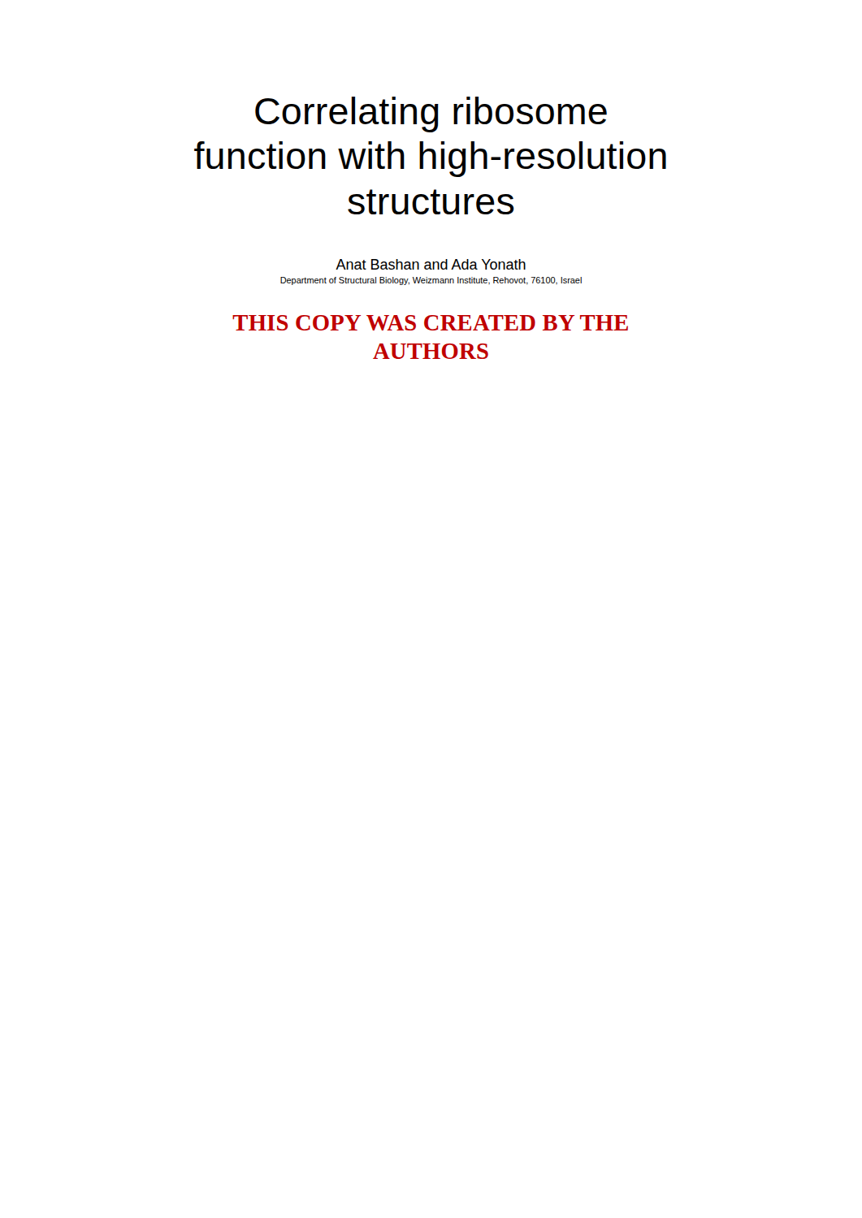Correlating ribosome function with high-resolution structures
Anat Bashan and Ada Yonath
Department of Structural Biology, Weizmann Institute, Rehovot, 76100, Israel
THIS COPY WAS CREATED BY THE AUTHORS